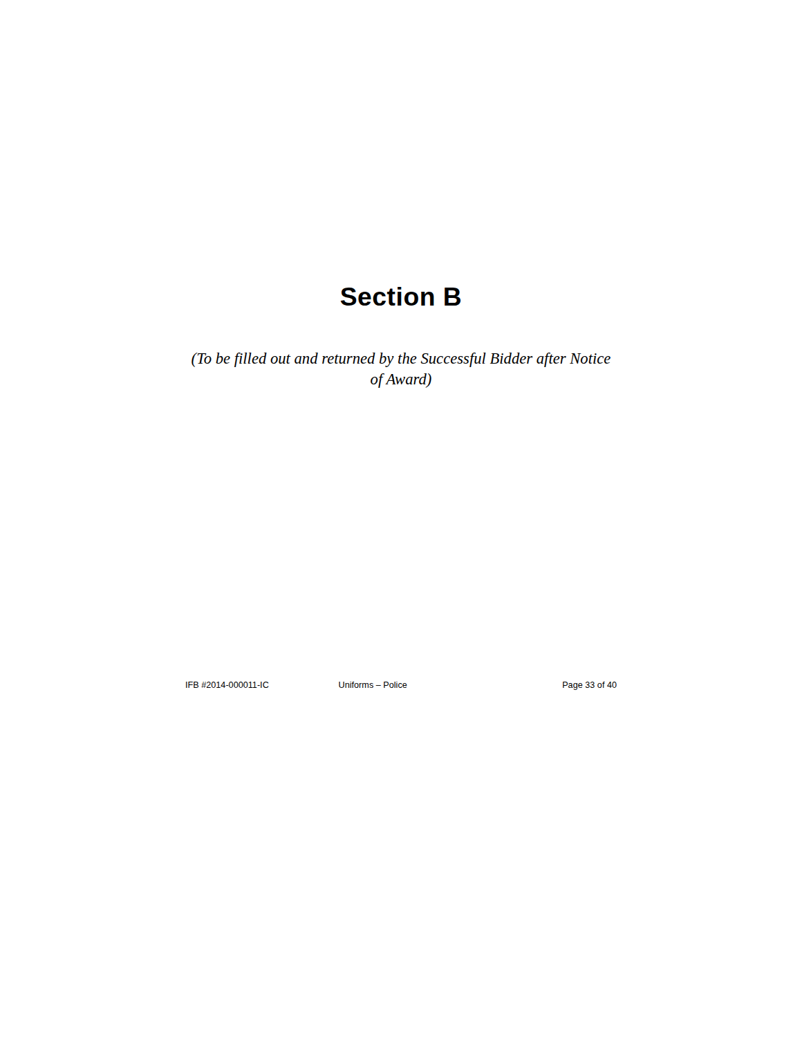Section B
(To be filled out and returned by the Successful Bidder after Notice of Award)
IFB #2014-000011-IC Uniforms – Police Page 33 of 40